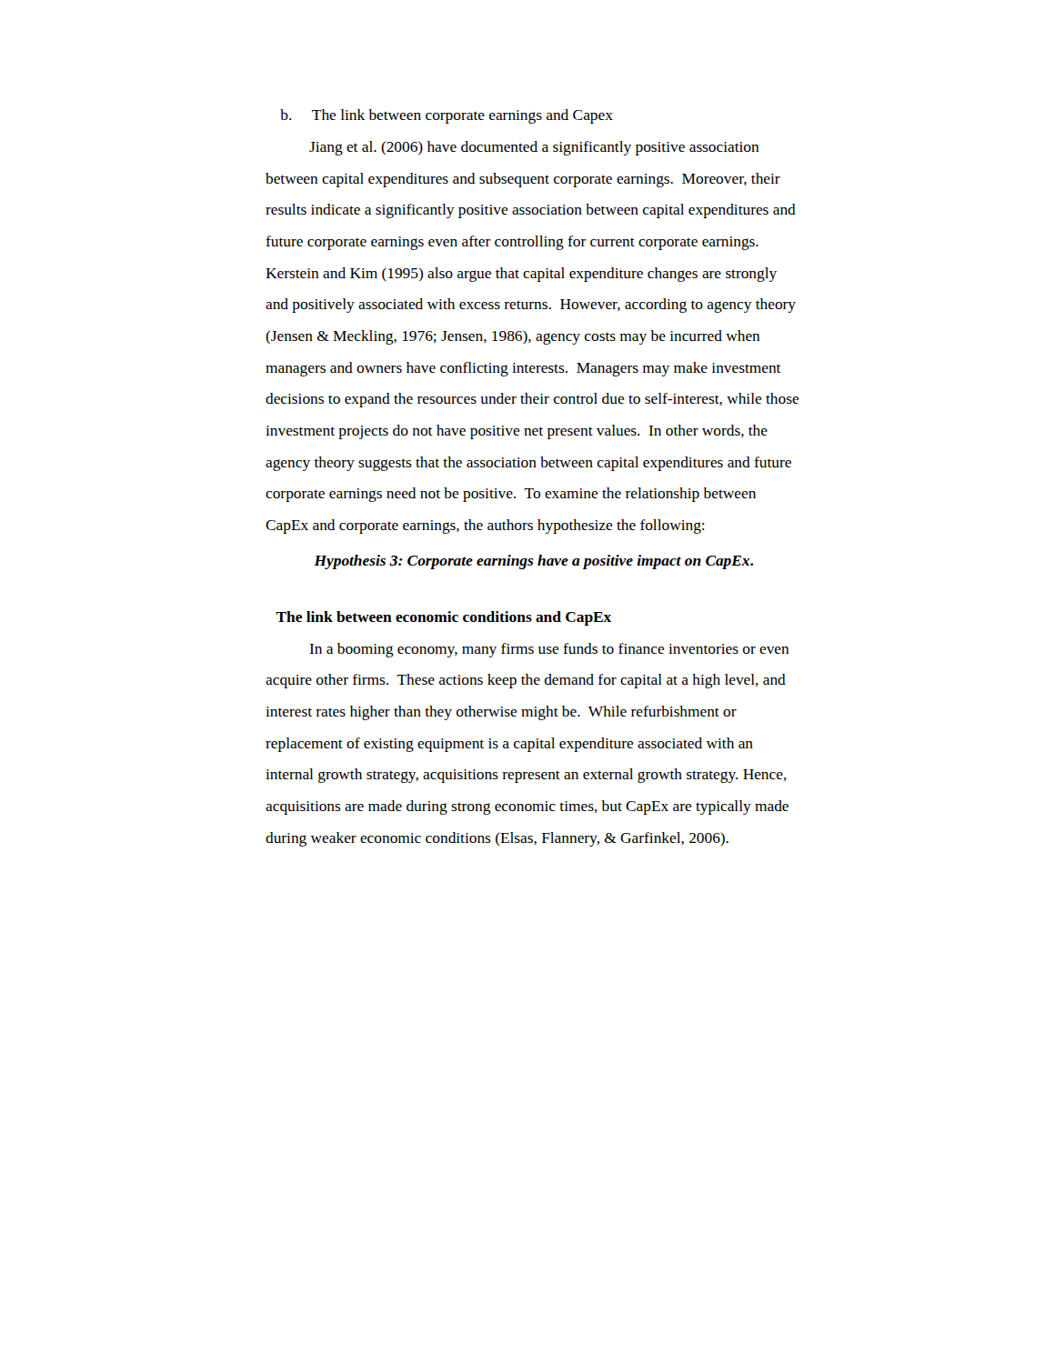The link between corporate earnings and Capex
Jiang et al. (2006) have documented a significantly positive association between capital expenditures and subsequent corporate earnings. Moreover, their results indicate a significantly positive association between capital expenditures and future corporate earnings even after controlling for current corporate earnings. Kerstein and Kim (1995) also argue that capital expenditure changes are strongly and positively associated with excess returns. However, according to agency theory (Jensen & Meckling, 1976; Jensen, 1986), agency costs may be incurred when managers and owners have conflicting interests. Managers may make investment decisions to expand the resources under their control due to self-interest, while those investment projects do not have positive net present values. In other words, the agency theory suggests that the association between capital expenditures and future corporate earnings need not be positive. To examine the relationship between CapEx and corporate earnings, the authors hypothesize the following:
Hypothesis 3: Corporate earnings have a positive impact on CapEx.
The link between economic conditions and CapEx
In a booming economy, many firms use funds to finance inventories or even acquire other firms. These actions keep the demand for capital at a high level, and interest rates higher than they otherwise might be. While refurbishment or replacement of existing equipment is a capital expenditure associated with an internal growth strategy, acquisitions represent an external growth strategy. Hence, acquisitions are made during strong economic times, but CapEx are typically made during weaker economic conditions (Elsas, Flannery, & Garfinkel, 2006).